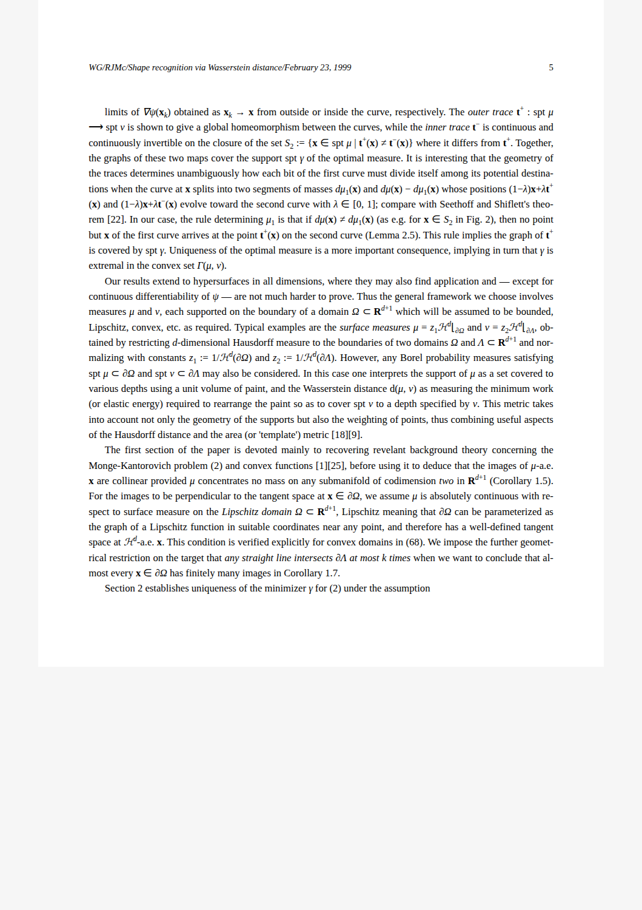WG/RJMc/Shape recognition via Wasserstein distance/February 23, 1999 5
limits of ∇ψ(xk) obtained as xk → x from outside or inside the curve, respectively. The outer trace t+ : spt μ ⟶ spt ν is shown to give a global homeomorphism between the curves, while the inner trace t− is continuous and continuously invertible on the closure of the set S2 := {x ∈ spt μ | t+(x) ≠ t−(x)} where it differs from t+. Together, the graphs of these two maps cover the support spt γ of the optimal measure. It is interesting that the geometry of the traces determines unambiguously how each bit of the first curve must divide itself among its potential destinations when the curve at x splits into two segments of masses dμ1(x) and dμ(x) − dμ1(x) whose positions (1−λ)x+λt+(x) and (1−λ)x+λt−(x) evolve toward the second curve with λ ∈ [0, 1]; compare with Seethoff and Shiflett's theorem [22]. In our case, the rule determining μ1 is that if dμ(x) ≠ dμ1(x) (as e.g. for x ∈ S2 in Fig. 2), then no point but x of the first curve arrives at the point t+(x) on the second curve (Lemma 2.5). This rule implies the graph of t+ is covered by spt γ. Uniqueness of the optimal measure is a more important consequence, implying in turn that γ is extremal in the convex set Γ(μ, ν).
Our results extend to hypersurfaces in all dimensions, where they may also find application and — except for continuous differentiability of ψ — are not much harder to prove. Thus the general framework we choose involves measures μ and ν, each supported on the boundary of a domain Ω ⊂ Rd+1 which will be assumed to be bounded, Lipschitz, convex, etc. as required. Typical examples are the surface measures μ = z1ℋd⌊∂Ω and ν = z2ℋd⌊∂Λ, obtained by restricting d-dimensional Hausdorff measure to the boundaries of two domains Ω and Λ ⊂ Rd+1 and normalizing with constants z1 := 1/ℋd(∂Ω) and z2 := 1/ℋd(∂Λ). However, any Borel probability measures satisfying spt μ ⊂ ∂Ω and spt ν ⊂ ∂Λ may also be considered. In this case one interprets the support of μ as a set covered to various depths using a unit volume of paint, and the Wasserstein distance d(μ, ν) as measuring the minimum work (or elastic energy) required to rearrange the paint so as to cover spt ν to a depth specified by ν. This metric takes into account not only the geometry of the supports but also the weighting of points, thus combining useful aspects of the Hausdorff distance and the area (or 'template') metric [18][9].
The first section of the paper is devoted mainly to recovering revelant background theory concerning the Monge-Kantorovich problem (2) and convex functions [1][25], before using it to deduce that the images of μ-a.e. x are collinear provided μ concentrates no mass on any submanifold of codimension two in Rd+1 (Corollary 1.5). For the images to be perpendicular to the tangent space at x ∈ ∂Ω, we assume μ is absolutely continuous with respect to surface measure on the Lipschitz domain Ω ⊂ Rd+1, Lipschitz meaning that ∂Ω can be parameterized as the graph of a Lipschitz function in suitable coordinates near any point, and therefore has a well-defined tangent space at ℋd-a.e. x. This condition is verified explicitly for convex domains in (68). We impose the further geometrical restriction on the target that any straight line intersects ∂Λ at most k times when we want to conclude that almost every x ∈ ∂Ω has finitely many images in Corollary 1.7.
Section 2 establishes uniqueness of the minimizer γ for (2) under the assumption